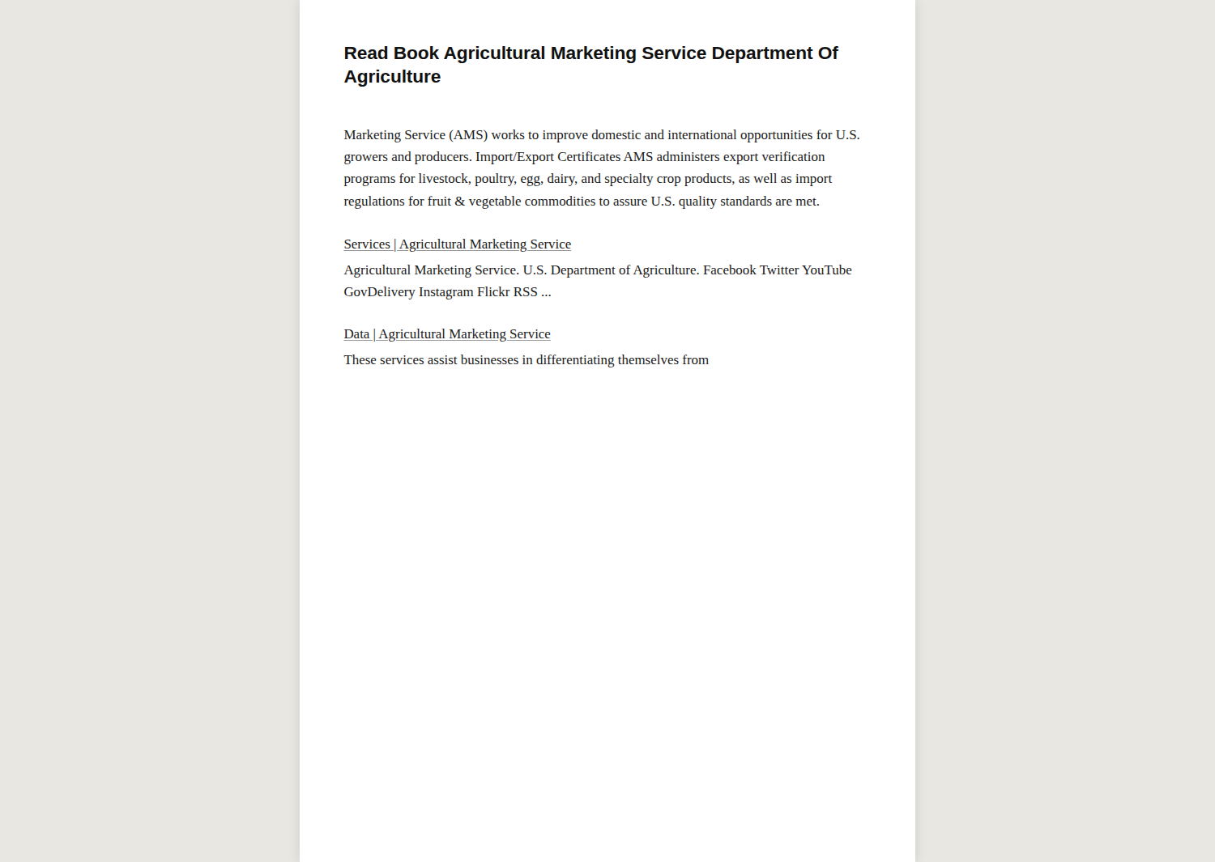Read Book Agricultural Marketing Service Department Of Agriculture
Marketing Service (AMS) works to improve domestic and international opportunities for U.S. growers and producers. Import/Export Certificates AMS administers export verification programs for livestock, poultry, egg, dairy, and specialty crop products, as well as import regulations for fruit & vegetable commodities to assure U.S. quality standards are met.
Services | Agricultural Marketing Service
Agricultural Marketing Service. U.S. Department of Agriculture. Facebook Twitter YouTube GovDelivery Instagram Flickr RSS ...
Data | Agricultural Marketing Service
These services assist businesses in differentiating themselves from